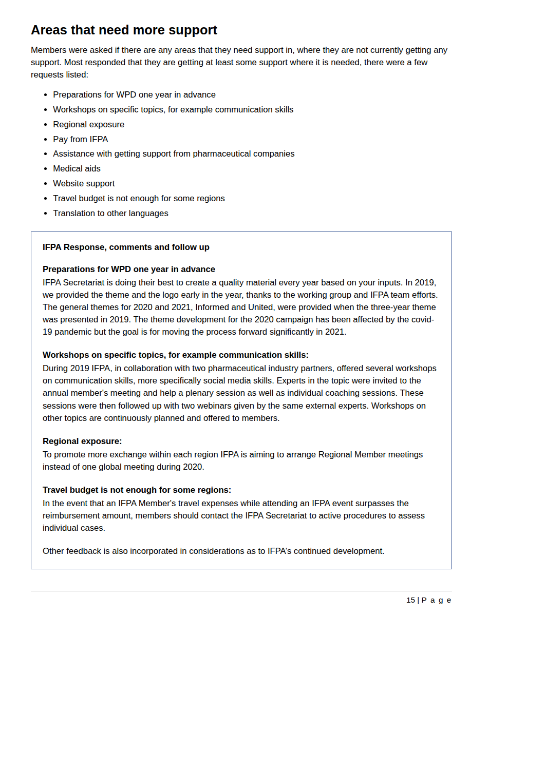Areas that need more support
Members were asked if there are any areas that they need support in, where they are not currently getting any support. Most responded that they are getting at least some support where it is needed, there were a few requests listed:
Preparations for WPD one year in advance
Workshops on specific topics, for example communication skills
Regional exposure
Pay from IFPA
Assistance with getting support from pharmaceutical companies
Medical aids
Website support
Travel budget is not enough for some regions
Translation to other languages
IFPA Response, comments and follow up
Preparations for WPD one year in advance
IFPA Secretariat is doing their best to create a quality material every year based on your inputs. In 2019, we provided the theme and the logo early in the year, thanks to the working group and IFPA team efforts. The general themes for 2020 and 2021, Informed and United, were provided when the three-year theme was presented in 2019. The theme development for the 2020 campaign has been affected by the covid-19 pandemic but the goal is for moving the process forward significantly in 2021.
Workshops on specific topics, for example communication skills:
During 2019 IFPA, in collaboration with two pharmaceutical industry partners, offered several workshops on communication skills, more specifically social media skills. Experts in the topic were invited to the annual member's meeting and help a plenary session as well as individual coaching sessions. These sessions were then followed up with two webinars given by the same external experts. Workshops on other topics are continuously planned and offered to members.
Regional exposure:
To promote more exchange within each region IFPA is aiming to arrange Regional Member meetings instead of one global meeting during 2020.
Travel budget is not enough for some regions:
In the event that an IFPA Member's travel expenses while attending an IFPA event surpasses the reimbursement amount, members should contact the IFPA Secretariat to active procedures to assess individual cases.
Other feedback is also incorporated in considerations as to IFPA’s continued development.
15 | P a g e